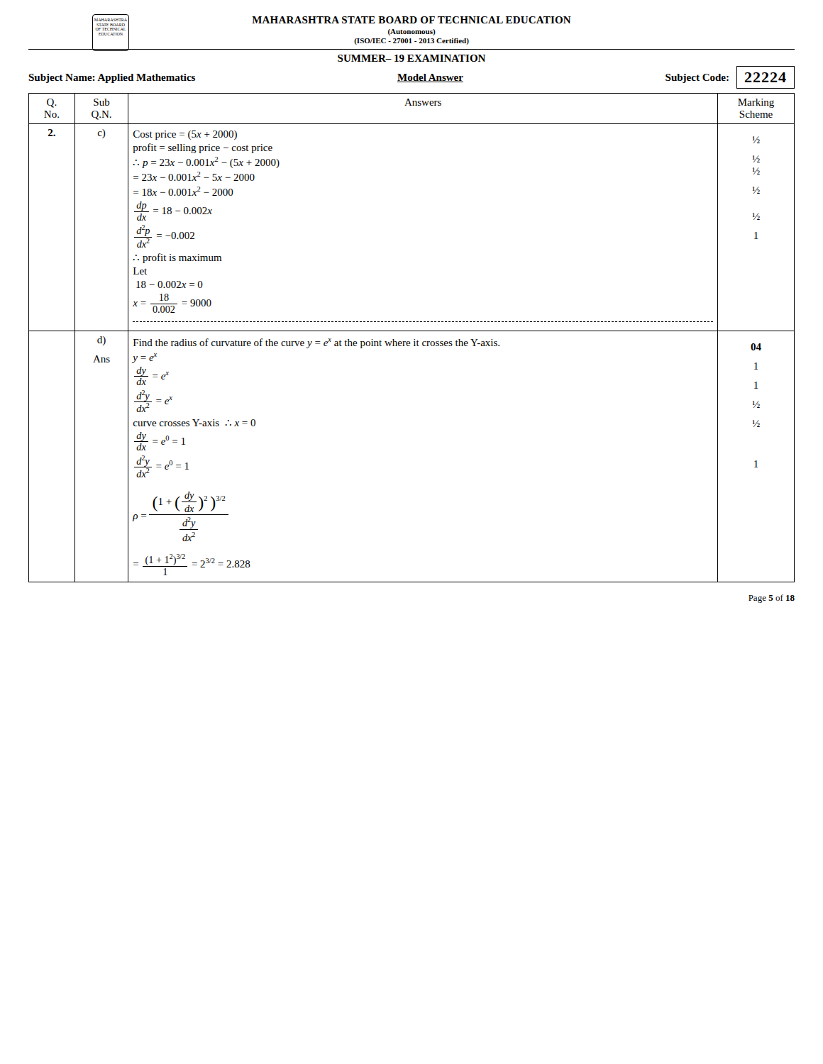MAHARASHTRA
STATE BOARD
OF TECHNICAL
EDUCATION
MAHARASHTRA STATE BOARD OF TECHNICAL EDUCATION
(Autonomous)
(ISO/IEC - 27001 - 2013 Certified)
SUMMER– 19 EXAMINATION
Subject Name: Applied Mathematics
Model Answer
Subject Code: 22224
| Q. No. | Sub Q.N. | Answers | Marking Scheme |
| --- | --- | --- | --- |
| 2. | c) | Cost price = (5 x + 2000) profit = selling price − cost price ∴ p = 23 x − 0.001 x 2 − (5 x + 2000) = 23 x − 0.001 x 2 − 5 x − 2000 = 18 x − 0.001 x 2 − 2000 dp dx = 18 − 0.002 x d 2 p dx 2 = −0.002 ∴ profit is maximum Let 18 − 0.002 x = 0 x = 18 0.002 = 9000 | ½ ½ ½ ½ ½ 1 |
| | d) Ans | Find the radius of curvature of the curve y = e x at the point where it crosses the Y-axis. y = e x dy dx = e x d 2 y dx 2 = e x curve crosses Y-axis ∴ x = 0 dy dx = e 0 = 1 d 2 y dx 2 = e 0 = 1 ρ = ( 1 + ( dy dx ) 2 ) 3/2 d 2 y dx 2 = (1 + 1 2 ) 3/2 1 = 2 3/2 = 2.828 | 04 1 1 ½ ½ 1 |
Page 5 of 18